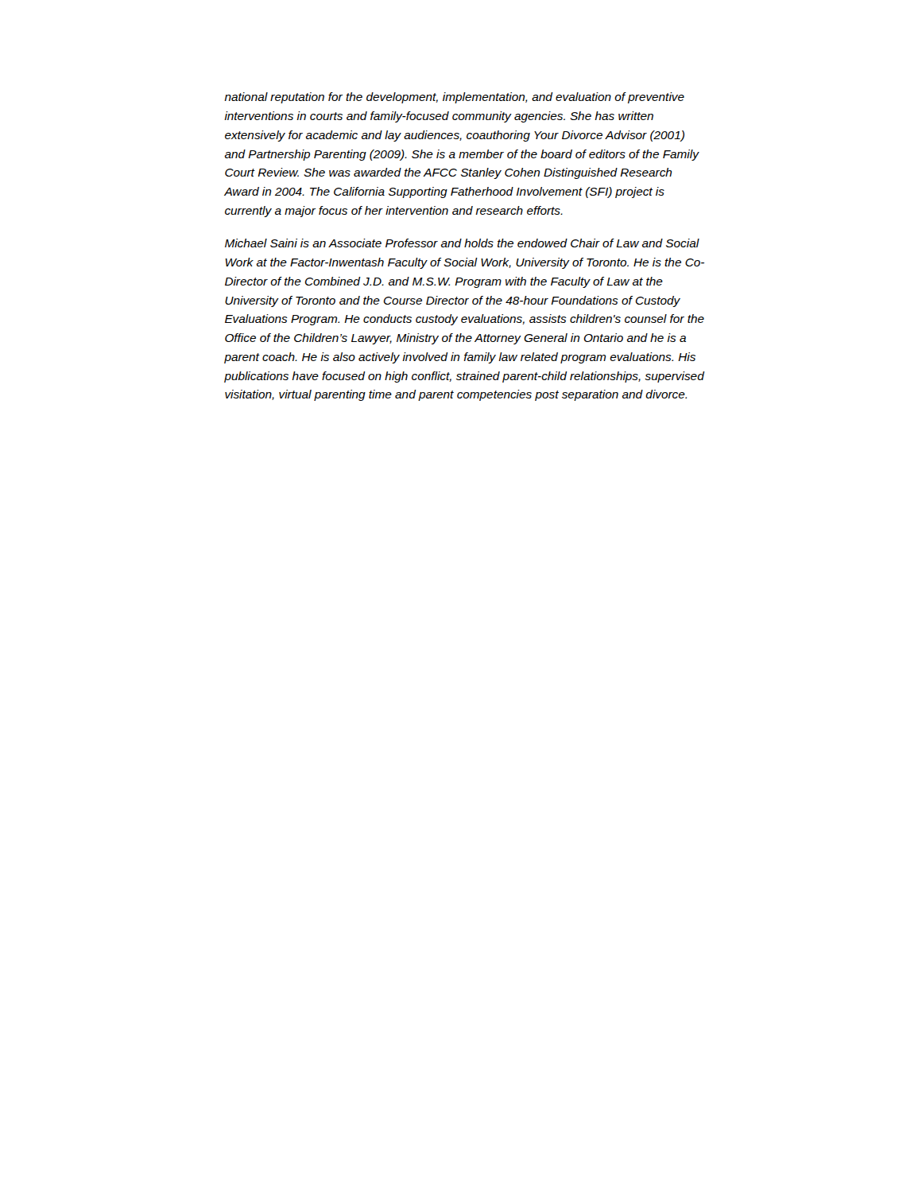national reputation for the development, implementation, and evaluation of preventive interventions in courts and family-focused community agencies. She has written extensively for academic and lay audiences, coauthoring Your Divorce Advisor (2001) and Partnership Parenting (2009). She is a member of the board of editors of the Family Court Review. She was awarded the AFCC Stanley Cohen Distinguished Research Award in 2004. The California Supporting Fatherhood Involvement (SFI) project is currently a major focus of her intervention and research efforts.
Michael Saini is an Associate Professor and holds the endowed Chair of Law and Social Work at the Factor-Inwentash Faculty of Social Work, University of Toronto. He is the Co-Director of the Combined J.D. and M.S.W. Program with the Faculty of Law at the University of Toronto and the Course Director of the 48-hour Foundations of Custody Evaluations Program. He conducts custody evaluations, assists children's counsel for the Office of the Children’s Lawyer, Ministry of the Attorney General in Ontario and he is a parent coach. He is also actively involved in family law related program evaluations. His publications have focused on high conflict, strained parent-child relationships, supervised visitation, virtual parenting time and parent competencies post separation and divorce.